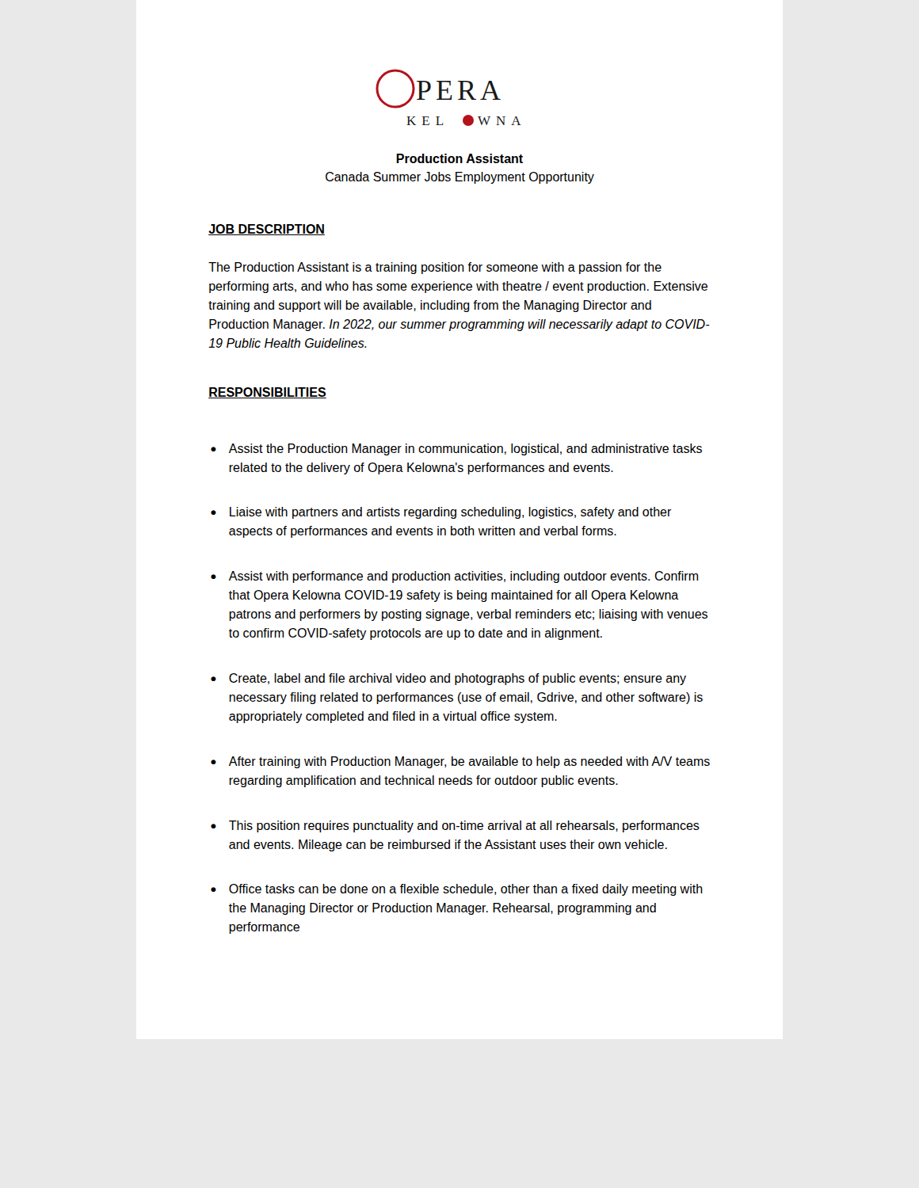PERA KEL WNA
Production Assistant
Canada Summer Jobs Employment Opportunity
JOB DESCRIPTION
The Production Assistant is a training position for someone with a passion for the performing arts, and who has some experience with theatre / event production. Extensive training and support will be available, including from the Managing Director and Production Manager. In 2022, our summer programming will necessarily adapt to COVID-19 Public Health Guidelines.
RESPONSIBILITIES
Assist the Production Manager in communication, logistical, and administrative tasks related to the delivery of Opera Kelowna's performances and events.
Liaise with partners and artists regarding scheduling, logistics, safety and other aspects of performances and events in both written and verbal forms.
Assist with performance and production activities, including outdoor events. Confirm that Opera Kelowna COVID-19 safety is being maintained for all Opera Kelowna patrons and performers by posting signage, verbal reminders etc; liaising with venues to confirm COVID-safety protocols are up to date and in alignment.
Create, label and file archival video and photographs of public events; ensure any necessary filing related to performances (use of email, Gdrive, and other software) is appropriately completed and filed in a virtual office system.
After training with Production Manager, be available to help as needed with A/V teams regarding amplification and technical needs for outdoor public events.
This position requires punctuality and on-time arrival at all rehearsals, performances and events. Mileage can be reimbursed if the Assistant uses their own vehicle.
Office tasks can be done on a flexible schedule, other than a fixed daily meeting with the Managing Director or Production Manager. Rehearsal, programming and performance